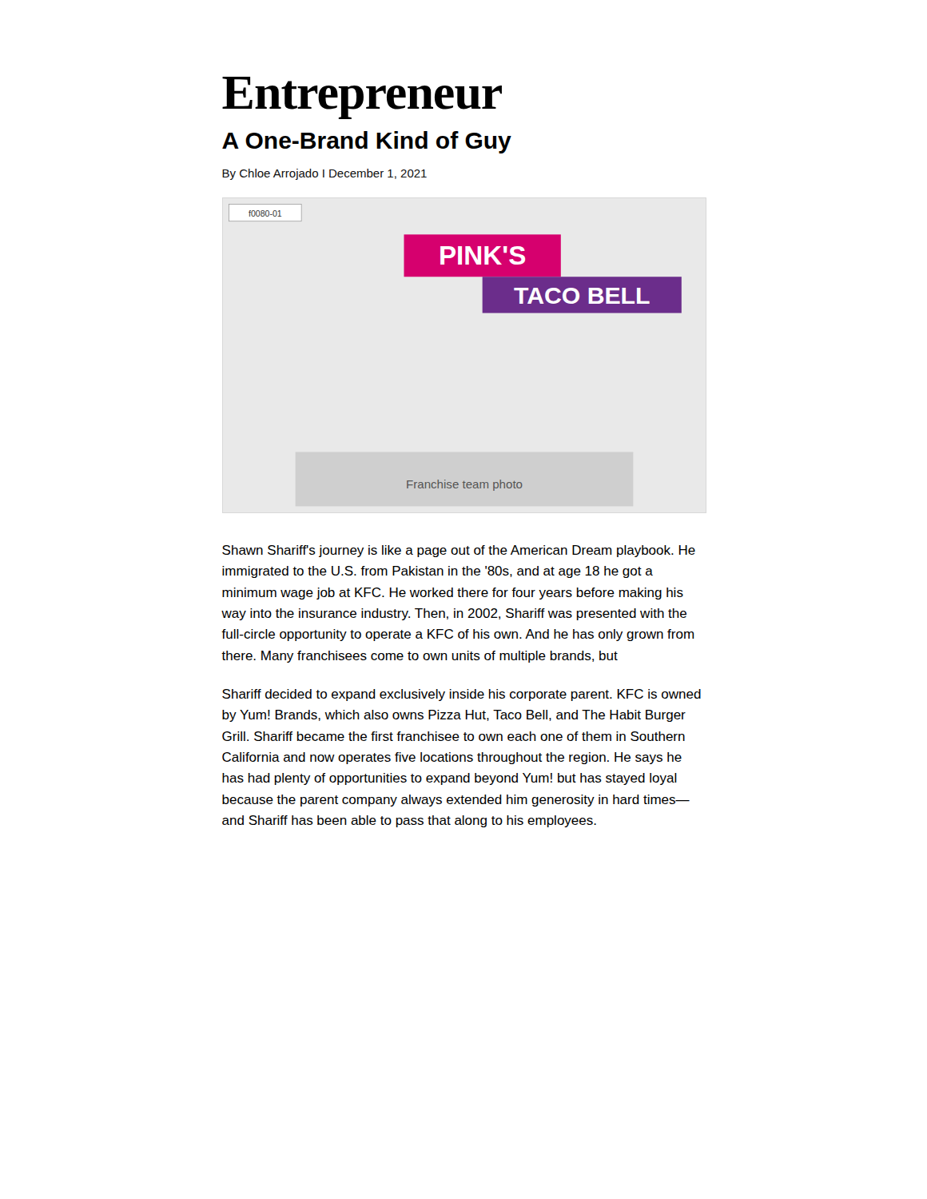Entrepreneur
A One-Brand Kind of Guy
By Chloe Arrojado I December 1, 2021
Shawn Shariff's journey is like a page out of the American Dream playbook. He immigrated to the U.S. from Pakistan in the '80s, and at age 18 he got a minimum wage job at KFC. He worked there for four years before making his way into the insurance industry. Then, in 2002, Shariff was presented with the full-circle opportunity to operate a KFC of his own. And he has only grown from there. Many franchisees come to own units of multiple brands, but
Shariff decided to expand exclusively inside his corporate parent. KFC is owned by Yum! Brands, which also owns Pizza Hut, Taco Bell, and The Habit Burger Grill. Shariff became the first franchisee to own each one of them in Southern California and now operates five locations throughout the region. He says he has had plenty of opportunities to expand beyond Yum! but has stayed loyal because the parent company always extended him generosity in hard times—and Shariff has been able to pass that along to his employees.